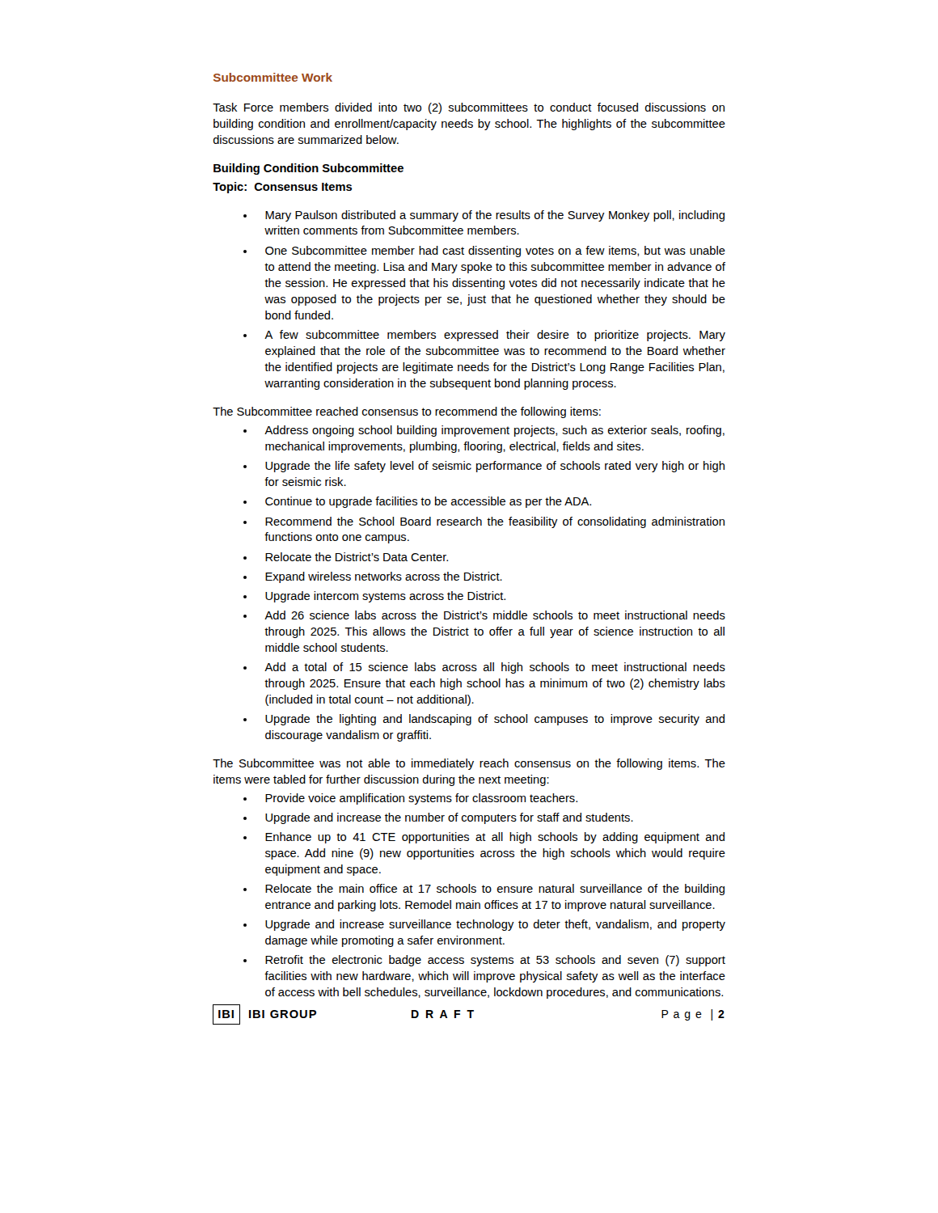Subcommittee Work
Task Force members divided into two (2) subcommittees to conduct focused discussions on building condition and enrollment/capacity needs by school. The highlights of the subcommittee discussions are summarized below.
Building Condition Subcommittee
Topic: Consensus Items
Mary Paulson distributed a summary of the results of the Survey Monkey poll, including written comments from Subcommittee members.
One Subcommittee member had cast dissenting votes on a few items, but was unable to attend the meeting. Lisa and Mary spoke to this subcommittee member in advance of the session. He expressed that his dissenting votes did not necessarily indicate that he was opposed to the projects per se, just that he questioned whether they should be bond funded.
A few subcommittee members expressed their desire to prioritize projects. Mary explained that the role of the subcommittee was to recommend to the Board whether the identified projects are legitimate needs for the District’s Long Range Facilities Plan, warranting consideration in the subsequent bond planning process.
The Subcommittee reached consensus to recommend the following items:
Address ongoing school building improvement projects, such as exterior seals, roofing, mechanical improvements, plumbing, flooring, electrical, fields and sites.
Upgrade the life safety level of seismic performance of schools rated very high or high for seismic risk.
Continue to upgrade facilities to be accessible as per the ADA.
Recommend the School Board research the feasibility of consolidating administration functions onto one campus.
Relocate the District’s Data Center.
Expand wireless networks across the District.
Upgrade intercom systems across the District.
Add 26 science labs across the District’s middle schools to meet instructional needs through 2025. This allows the District to offer a full year of science instruction to all middle school students.
Add a total of 15 science labs across all high schools to meet instructional needs through 2025. Ensure that each high school has a minimum of two (2) chemistry labs (included in total count – not additional).
Upgrade the lighting and landscaping of school campuses to improve security and discourage vandalism or graffiti.
The Subcommittee was not able to immediately reach consensus on the following items. The items were tabled for further discussion during the next meeting:
Provide voice amplification systems for classroom teachers.
Upgrade and increase the number of computers for staff and students.
Enhance up to 41 CTE opportunities at all high schools by adding equipment and space. Add nine (9) new opportunities across the high schools which would require equipment and space.
Relocate the main office at 17 schools to ensure natural surveillance of the building entrance and parking lots. Remodel main offices at 17 to improve natural surveillance.
Upgrade and increase surveillance technology to deter theft, vandalism, and property damage while promoting a safer environment.
Retrofit the electronic badge access systems at 53 schools and seven (7) support facilities with new hardware, which will improve physical safety as well as the interface of access with bell schedules, surveillance, lockdown procedures, and communications.
IBI IBI GROUP D R A F T
P a g e | 2